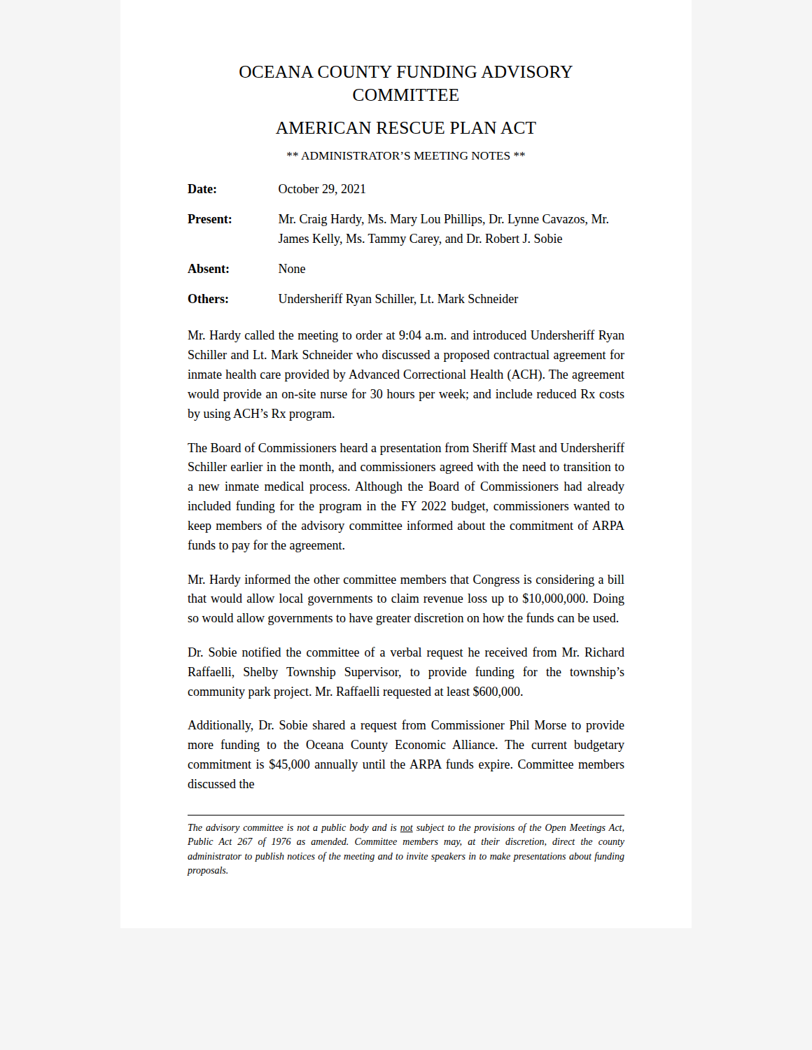OCEANA COUNTY FUNDING ADVISORY COMMITTEE
AMERICAN RESCUE PLAN ACT
** ADMINISTRATOR’S MEETING NOTES **
| Date: | October 29, 2021 |
| Present: | Mr. Craig Hardy, Ms. Mary Lou Phillips, Dr. Lynne Cavazos, Mr. James Kelly, Ms. Tammy Carey, and Dr. Robert J. Sobie |
| Absent: | None |
| Others: | Undersheriff Ryan Schiller, Lt. Mark Schneider |
Mr. Hardy called the meeting to order at 9:04 a.m. and introduced Undersheriff Ryan Schiller and Lt. Mark Schneider who discussed a proposed contractual agreement for inmate health care provided by Advanced Correctional Health (ACH). The agreement would provide an on-site nurse for 30 hours per week; and include reduced Rx costs by using ACH’s Rx program.
The Board of Commissioners heard a presentation from Sheriff Mast and Undersheriff Schiller earlier in the month, and commissioners agreed with the need to transition to a new inmate medical process. Although the Board of Commissioners had already included funding for the program in the FY 2022 budget, commissioners wanted to keep members of the advisory committee informed about the commitment of ARPA funds to pay for the agreement.
Mr. Hardy informed the other committee members that Congress is considering a bill that would allow local governments to claim revenue loss up to $10,000,000. Doing so would allow governments to have greater discretion on how the funds can be used.
Dr. Sobie notified the committee of a verbal request he received from Mr. Richard Raffaelli, Shelby Township Supervisor, to provide funding for the township’s community park project. Mr. Raffaelli requested at least $600,000.
Additionally, Dr. Sobie shared a request from Commissioner Phil Morse to provide more funding to the Oceana County Economic Alliance. The current budgetary commitment is $45,000 annually until the ARPA funds expire. Committee members discussed the
The advisory committee is not a public body and is not subject to the provisions of the Open Meetings Act, Public Act 267 of 1976 as amended. Committee members may, at their discretion, direct the county administrator to publish notices of the meeting and to invite speakers in to make presentations about funding proposals.